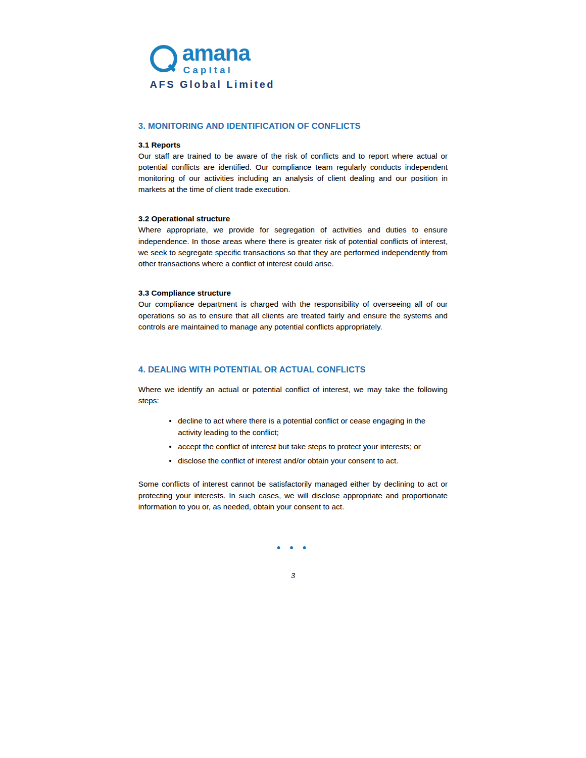amana
Capital
AFS Global Limited
3. MONITORING AND IDENTIFICATION OF CONFLICTS
3.1 Reports
Our staff are trained to be aware of the risk of conflicts and to report where actual or potential conflicts are identified. Our compliance team regularly conducts independent monitoring of our activities including an analysis of client dealing and our position in markets at the time of client trade execution.
3.2 Operational structure
Where appropriate, we provide for segregation of activities and duties to ensure independence. In those areas where there is greater risk of potential conflicts of interest, we seek to segregate specific transactions so that they are performed independently from other transactions where a conflict of interest could arise.
3.3 Compliance structure
Our compliance department is charged with the responsibility of overseeing all of our operations so as to ensure that all clients are treated fairly and ensure the systems and controls are maintained to manage any potential conflicts appropriately.
4. DEALING WITH POTENTIAL OR ACTUAL CONFLICTS
Where we identify an actual or potential conflict of interest, we may take the following steps:
decline to act where there is a potential conflict or cease engaging in the activity leading to the conflict;
accept the conflict of interest but take steps to protect your interests; or
disclose the conflict of interest and/or obtain your consent to act.
Some conflicts of interest cannot be satisfactorily managed either by declining to act or protecting your interests. In such cases, we will disclose appropriate and proportionate information to you or, as needed, obtain your consent to act.
• • •
3